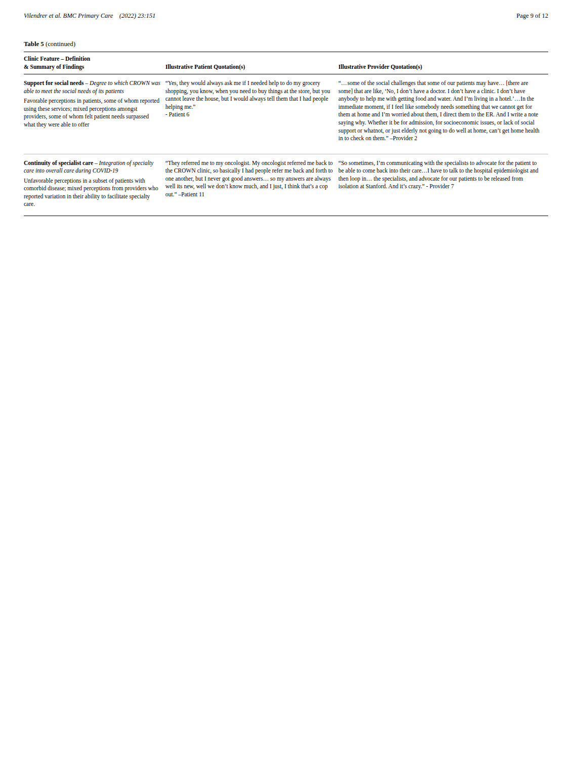Vilendrer et al. BMC Primary Care (2022) 23:151
Page 9 of 12
Table 5 (continued)
| Clinic Feature – Definition & Summary of Findings | Illustrative Patient Quotation(s) | Illustrative Provider Quotation(s) |
| --- | --- | --- |
| Support for social needs – Degree to which CROWN was able to meet the social needs of its patients Favorable perceptions in patients, some of whom reported using these services; mixed perceptions amongst providers, some of whom felt patient needs surpassed what they were able to offer | “Yes, they would always ask me if I needed help to do my grocery shopping, you know, when you need to buy things at the store, but you cannot leave the house, but I would always tell them that I had people helping me.” - Patient 6 | “ … some of the social challenges that some of our patients may have… [there are some] that are like, ‘No, I don’t have a doctor. I don’t have a clinic. I don’t have anybody to help me with getting food and water. And I’m living in a hotel.’ … In the immediate moment, if I feel like somebody needs something that we cannot get for them at home and I’m worried about them, I direct them to the ER. And I write a note saying why. Whether it be for admission, for socioeconomic issues, or lack of social support or whatnot, or just elderly not going to do well at home, can’t get home health in to check on them.” –Provider 2 |
| Continuity of specialist care – Integration of specialty care into overall care during COVID-19 Unfavorable perceptions in a subset of patients with comorbid disease; mixed perceptions from providers who reported variation in their ability to facilitate specialty care. | “They referred me to my oncologist. My oncologist referred me back to the CROWN clinic, so basically I had people refer me back and forth to one another, but I never got good answers… so my answers are always well its new, well we don’t know much, and I just, I think that’s a cop out.” –Patient 11 | “So sometimes, I’m communicating with the specialists to advocate for the patient to be able to come back into their care…I have to talk to the hospital epidemiologist and then loop in… the specialists, and advocate for our patients to be released from isolation at Stanford. And it’s crazy.” - Provider 7 |